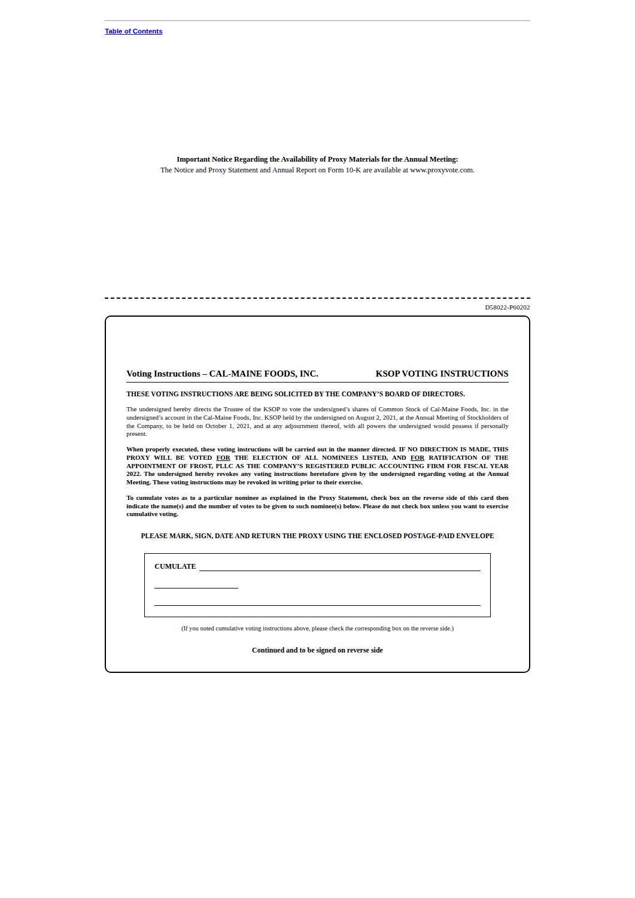Table of Contents
Important Notice Regarding the Availability of Proxy Materials for the Annual Meeting:
The Notice and Proxy Statement and Annual Report on Form 10-K are available at www.proxyvote.com.
D58022-P60202
Voting Instructions – CAL-MAINE FOODS, INC.
KSOP VOTING INSTRUCTIONS
THESE VOTING INSTRUCTIONS ARE BEING SOLICITED BY THE COMPANY’S BOARD OF DIRECTORS.
The undersigned hereby directs the Trustee of the KSOP to vote the undersigned’s shares of Common Stock of Cal-Maine Foods, Inc. in the undersigned’s account in the Cal-Maine Foods, Inc. KSOP held by the undersigned on August 2, 2021, at the Annual Meeting of Stockholders of the Company, to be held on October 1, 2021, and at any adjournment thereof, with all powers the undersigned would possess if personally present.
When properly executed, these voting instructions will be carried out in the manner directed. IF NO DIRECTION IS MADE, THIS PROXY WILL BE VOTED FOR THE ELECTION OF ALL NOMINEES LISTED, AND FOR RATIFICATION OF THE APPOINTMENT OF FROST, PLLC AS THE COMPANY’S REGISTERED PUBLIC ACCOUNTING FIRM FOR FISCAL YEAR 2022. The undersigned hereby revokes any voting instructions heretofore given by the undersigned regarding voting at the Annual Meeting. These voting instructions may be revoked in writing prior to their exercise.
To cumulate votes as to a particular nominee as explained in the Proxy Statement, check box on the reverse side of this card then indicate the name(s) and the number of votes to be given to such nominee(s) below. Please do not check box unless you want to exercise cumulative voting.
PLEASE MARK, SIGN, DATE AND RETURN THE PROXY USING THE ENCLOSED POSTAGE-PAID ENVELOPE
CUMULATE
(If you noted cumulative voting instructions above, please check the corresponding box on the reverse side.)
Continued and to be signed on reverse side